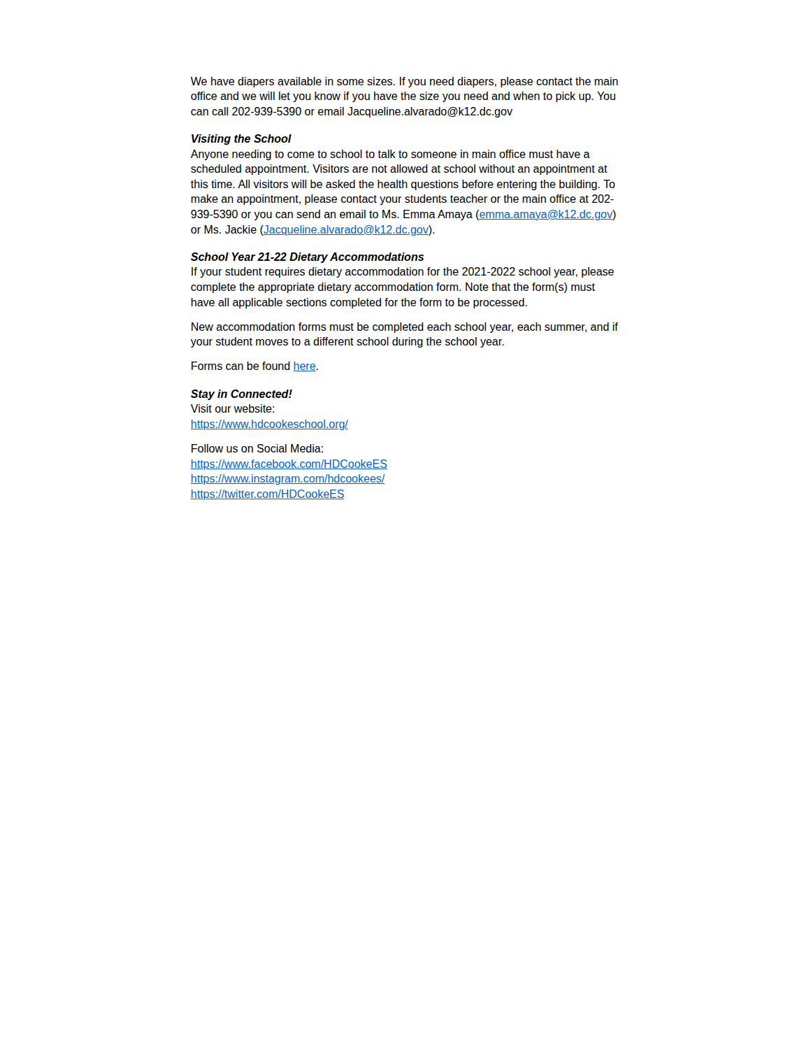We have diapers available in some sizes. If you need diapers, please contact the main office and we will let you know if you have the size you need and when to pick up. You can call 202-939-5390 or email Jacqueline.alvarado@k12.dc.gov
Visiting the School
Anyone needing to come to school to talk to someone in main office must have a scheduled appointment. Visitors are not allowed at school without an appointment at this time. All visitors will be asked the health questions before entering the building. To make an appointment, please contact your students teacher or the main office at 202-939-5390 or you can send an email to Ms. Emma Amaya (emma.amaya@k12.dc.gov) or Ms. Jackie (Jacqueline.alvarado@k12.dc.gov).
School Year 21-22 Dietary Accommodations
If your student requires dietary accommodation for the 2021-2022 school year, please complete the appropriate dietary accommodation form. Note that the form(s) must have all applicable sections completed for the form to be processed.
New accommodation forms must be completed each school year, each summer, and if your student moves to a different school during the school year.
Forms can be found here.
Stay in Connected!
Visit our website:
https://www.hdcookeschool.org/
Follow us on Social Media:
https://www.facebook.com/HDCookeES https://www.instagram.com/hdcookees/ https://twitter.com/HDCookeES